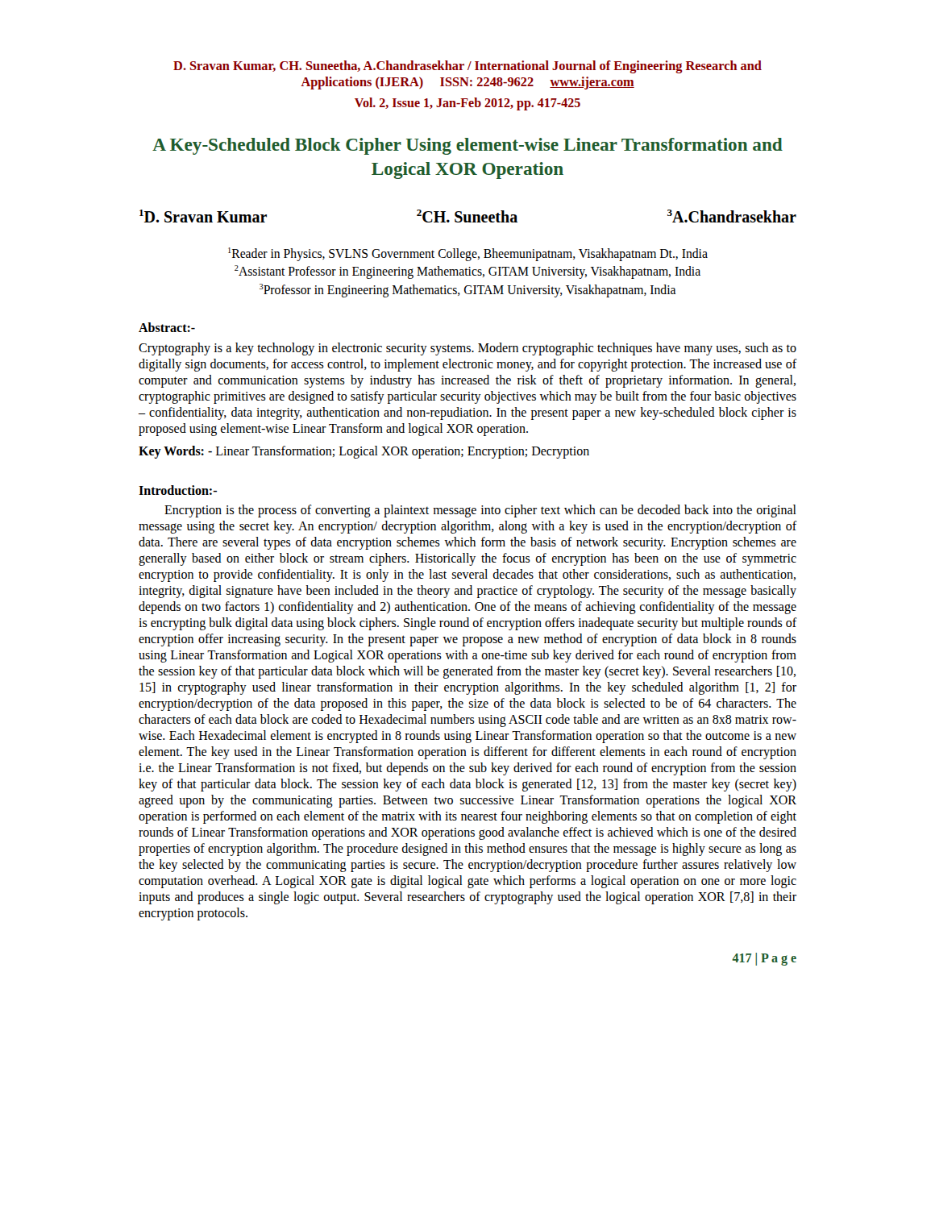D. Sravan Kumar, CH. Suneetha, A.Chandrasekhar / International Journal of Engineering Research and Applications (IJERA) ISSN: 2248-9622 www.ijera.com
Vol. 2, Issue 1, Jan-Feb 2012, pp. 417-425
A Key-Scheduled Block Cipher Using element-wise Linear Transformation and Logical XOR Operation
1D. Sravan Kumar 2CH. Suneetha 3A.Chandrasekhar
1Reader in Physics, SVLNS Government College, Bheemunipatnam, Visakhapatnam Dt., India
2Assistant Professor in Engineering Mathematics, GITAM University, Visakhapatnam, India
3Professor in Engineering Mathematics, GITAM University, Visakhapatnam, India
Abstract:-
Cryptography is a key technology in electronic security systems. Modern cryptographic techniques have many uses, such as to digitally sign documents, for access control, to implement electronic money, and for copyright protection. The increased use of computer and communication systems by industry has increased the risk of theft of proprietary information. In general, cryptographic primitives are designed to satisfy particular security objectives which may be built from the four basic objectives – confidentiality, data integrity, authentication and non-repudiation. In the present paper a new key-scheduled block cipher is proposed using element-wise Linear Transform and logical XOR operation.
Key Words: - Linear Transformation; Logical XOR operation; Encryption; Decryption
Introduction:-
Encryption is the process of converting a plaintext message into cipher text which can be decoded back into the original message using the secret key. An encryption/ decryption algorithm, along with a key is used in the encryption/decryption of data. There are several types of data encryption schemes which form the basis of network security. Encryption schemes are generally based on either block or stream ciphers. Historically the focus of encryption has been on the use of symmetric encryption to provide confidentiality. It is only in the last several decades that other considerations, such as authentication, integrity, digital signature have been included in the theory and practice of cryptology. The security of the message basically depends on two factors 1) confidentiality and 2) authentication. One of the means of achieving confidentiality of the message is encrypting bulk digital data using block ciphers. Single round of encryption offers inadequate security but multiple rounds of encryption offer increasing security. In the present paper we propose a new method of encryption of data block in 8 rounds using Linear Transformation and Logical XOR operations with a one-time sub key derived for each round of encryption from the session key of that particular data block which will be generated from the master key (secret key). Several researchers [10, 15] in cryptography used linear transformation in their encryption algorithms. In the key scheduled algorithm [1, 2] for encryption/decryption of the data proposed in this paper, the size of the data block is selected to be of 64 characters. The characters of each data block are coded to Hexadecimal numbers using ASCII code table and are written as an 8x8 matrix row-wise. Each Hexadecimal element is encrypted in 8 rounds using Linear Transformation operation so that the outcome is a new element. The key used in the Linear Transformation operation is different for different elements in each round of encryption i.e. the Linear Transformation is not fixed, but depends on the sub key derived for each round of encryption from the session key of that particular data block. The session key of each data block is generated [12, 13] from the master key (secret key) agreed upon by the communicating parties. Between two successive Linear Transformation operations the logical XOR operation is performed on each element of the matrix with its nearest four neighboring elements so that on completion of eight rounds of Linear Transformation operations and XOR operations good avalanche effect is achieved which is one of the desired properties of encryption algorithm. The procedure designed in this method ensures that the message is highly secure as long as the key selected by the communicating parties is secure. The encryption/decryption procedure further assures relatively low computation overhead. A Logical XOR gate is digital logical gate which performs a logical operation on one or more logic inputs and produces a single logic output. Several researchers of cryptography used the logical operation XOR [7,8] in their encryption protocols.
417 | P a g e